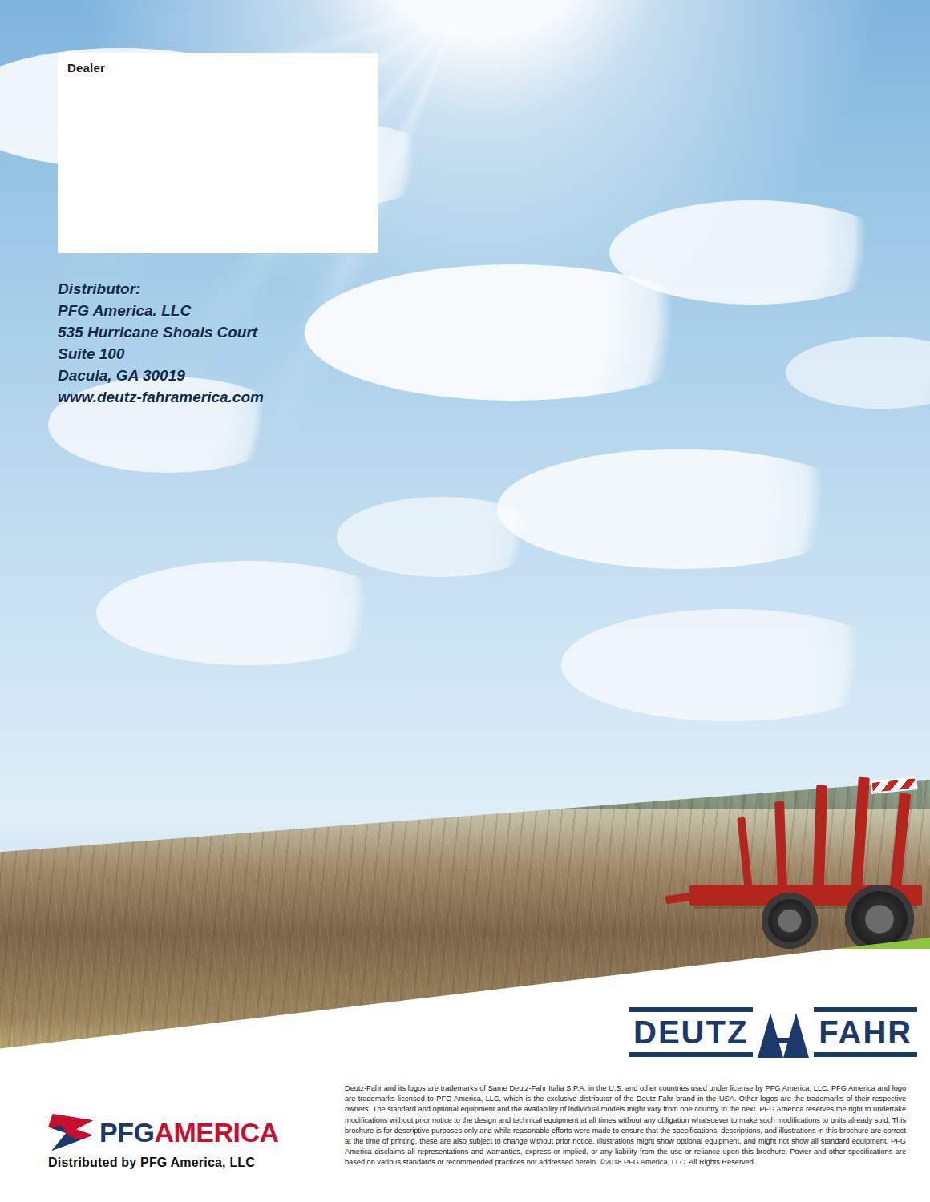Dealer
Distributor:
PFG America. LLC
535 Hurricane Shoals Court
Suite 100
Dacula, GA 30019
www.deutz-fahramerica.com
DEUTZ
FAHR
PFG AMERICA
Distributed by PFG America, LLC
Deutz-Fahr and its logos are trademarks of Same Deutz-Fahr Italia S.P.A. in the U.S. and other countries used under license by PFG America, LLC. PFG America and logo are trademarks licensed to PFG America, LLC, which is the exclusive distributor of the Deutz-Fahr brand in the USA. Other logos are the trademarks of their respective owners. The standard and optional equipment and the availability of individual models might vary from one country to the next. PFG America reserves the right to undertake modifications without prior notice to the design and technical equipment at all times without any obligation whatsoever to make such modifications to units already sold. This brochure is for descriptive purposes only and while reasonable efforts were made to ensure that the specifications, descriptions, and illustrations in this brochure are correct at the time of printing, these are also subject to change without prior notice. Illustrations might show optional equipment, and might not show all standard equipment. PFG America disclaims all representations and warranties, express or implied, or any liability from the use or reliance upon this brochure. Power and other specifications are based on various standards or recommended practices not addressed herein. ©2018 PFG America, LLC. All Rights Reserved.